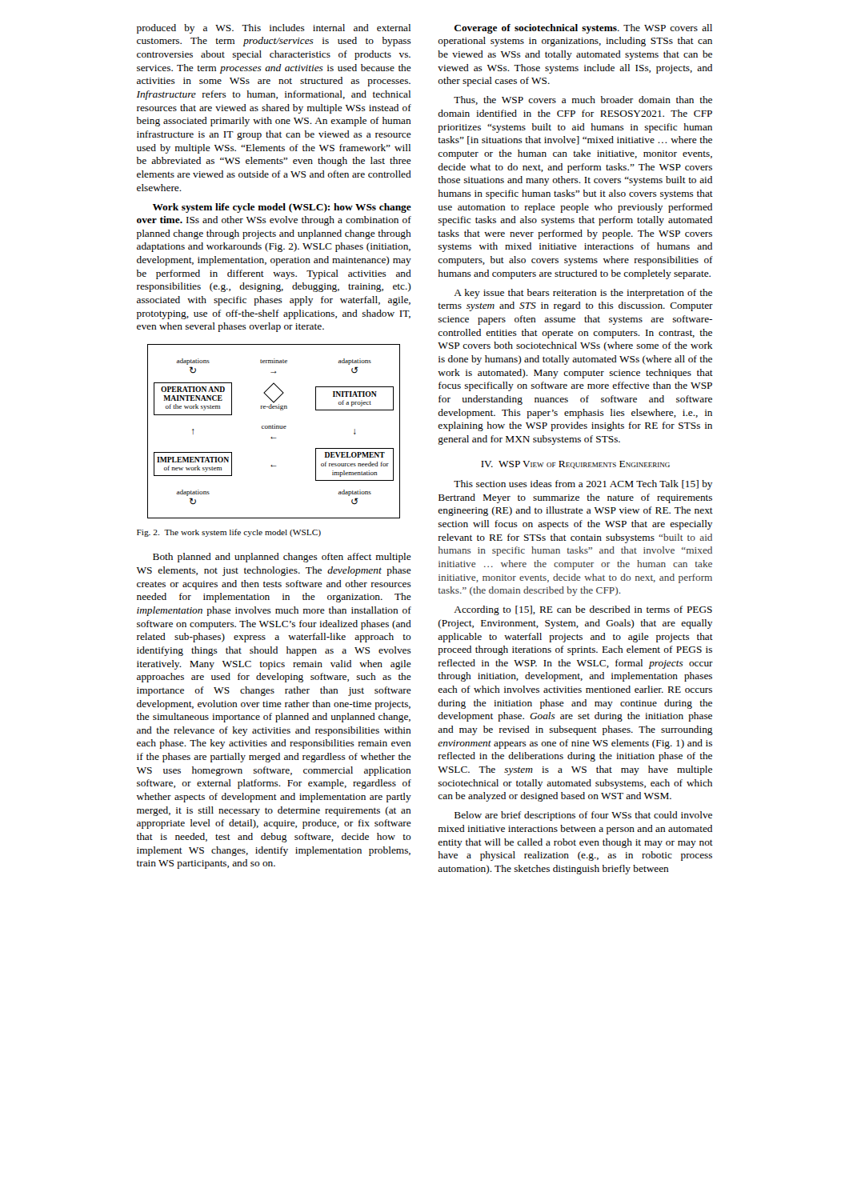produced by a WS. This includes internal and external customers. The term product/services is used to bypass controversies about special characteristics of products vs. services. The term processes and activities is used because the activities in some WSs are not structured as processes. Infrastructure refers to human, informational, and technical resources that are viewed as shared by multiple WSs instead of being associated primarily with one WS. An example of human infrastructure is an IT group that can be viewed as a resource used by multiple WSs. “Elements of the WS framework” will be abbreviated as “WS elements” even though the last three elements are viewed as outside of a WS and often are controlled elsewhere.
Work system life cycle model (WSLC): how WSs change over time. ISs and other WSs evolve through a combination of planned change through projects and unplanned change through adaptations and workarounds (Fig. 2). WSLC phases (initiation, development, implementation, operation and maintenance) may be performed in different ways. Typical activities and responsibilities (e.g., designing, debugging, training, etc.) associated with specific phases apply for waterfall, agile, prototyping, use of off-the-shelf applications, and shadow IT, even when several phases overlap or iterate.
| adaptations ↻ | terminate → | adaptations ↺ |
| Operation and Maintenance of the work system | re-design | Initiation of a project |
| ↑ | continue ← | ↓ |
| Implementation of new work system | ← | Development of resources needed for implementation |
| adaptations ↻ | | adaptations ↺ |
Fig. 2. The work system life cycle model (WSLC)
Both planned and unplanned changes often affect multiple WS elements, not just technologies. The development phase creates or acquires and then tests software and other resources needed for implementation in the organization. The implementation phase involves much more than installation of software on computers. The WSLC’s four idealized phases (and related sub-phases) express a waterfall-like approach to identifying things that should happen as a WS evolves iteratively. Many WSLC topics remain valid when agile approaches are used for developing software, such as the importance of WS changes rather than just software development, evolution over time rather than one-time projects, the simultaneous importance of planned and unplanned change, and the relevance of key activities and responsibilities within each phase. The key activities and responsibilities remain even if the phases are partially merged and regardless of whether the WS uses homegrown software, commercial application software, or external platforms. For example, regardless of whether aspects of development and implementation are partly merged, it is still necessary to determine requirements (at an appropriate level of detail), acquire, produce, or fix software that is needed, test and debug software, decide how to implement WS changes, identify implementation problems, train WS participants, and so on.
Coverage of sociotechnical systems. The WSP covers all operational systems in organizations, including STSs that can be viewed as WSs and totally automated systems that can be viewed as WSs. Those systems include all ISs, projects, and other special cases of WS.
Thus, the WSP covers a much broader domain than the domain identified in the CFP for RESOSY2021. The CFP prioritizes “systems built to aid humans in specific human tasks” [in situations that involve] “mixed initiative … where the computer or the human can take initiative, monitor events, decide what to do next, and perform tasks.” The WSP covers those situations and many others. It covers “systems built to aid humans in specific human tasks” but it also covers systems that use automation to replace people who previously performed specific tasks and also systems that perform totally automated tasks that were never performed by people. The WSP covers systems with mixed initiative interactions of humans and computers, but also covers systems where responsibilities of humans and computers are structured to be completely separate.
A key issue that bears reiteration is the interpretation of the terms system and STS in regard to this discussion. Computer science papers often assume that systems are software-controlled entities that operate on computers. In contrast, the WSP covers both sociotechnical WSs (where some of the work is done by humans) and totally automated WSs (where all of the work is automated). Many computer science techniques that focus specifically on software are more effective than the WSP for understanding nuances of software and software development. This paper’s emphasis lies elsewhere, i.e., in explaining how the WSP provides insights for RE for STSs in general and for MXN subsystems of STSs.
IV. WSP View of Requirements Engineering
This section uses ideas from a 2021 ACM Tech Talk [15] by Bertrand Meyer to summarize the nature of requirements engineering (RE) and to illustrate a WSP view of RE. The next section will focus on aspects of the WSP that are especially relevant to RE for STSs that contain subsystems “built to aid humans in specific human tasks” and that involve “mixed initiative … where the computer or the human can take initiative, monitor events, decide what to do next, and perform tasks.” (the domain described by the CFP).
According to [15], RE can be described in terms of PEGS (Project, Environment, System, and Goals) that are equally applicable to waterfall projects and to agile projects that proceed through iterations of sprints. Each element of PEGS is reflected in the WSP. In the WSLC, formal projects occur through initiation, development, and implementation phases each of which involves activities mentioned earlier. RE occurs during the initiation phase and may continue during the development phase. Goals are set during the initiation phase and may be revised in subsequent phases. The surrounding environment appears as one of nine WS elements (Fig. 1) and is reflected in the deliberations during the initiation phase of the WSLC. The system is a WS that may have multiple sociotechnical or totally automated subsystems, each of which can be analyzed or designed based on WST and WSM.
Below are brief descriptions of four WSs that could involve mixed initiative interactions between a person and an automated entity that will be called a robot even though it may or may not have a physical realization (e.g., as in robotic process automation). The sketches distinguish briefly between